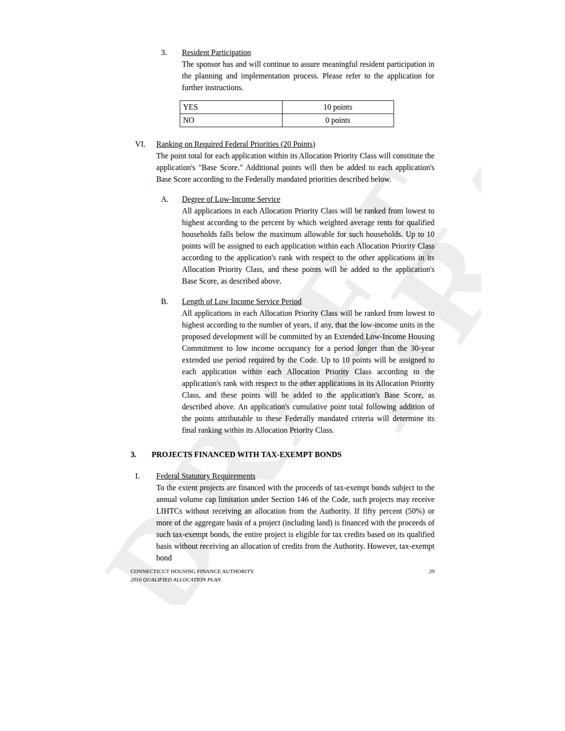DRAFT DRAFT
3. Resident Participation
The sponsor has and will continue to assure meaningful resident participation in the planning and implementation process. Please refer to the application for further instructions.
| YES | 10 points |
| NO | 0 points |
VI. Ranking on Required Federal Priorities (20 Points)
The point total for each application within its Allocation Priority Class will constitute the application's "Base Score." Additional points will then be added to each application's Base Score according to the Federally mandated priorities described below.
A. Degree of Low-Income Service
All applications in each Allocation Priority Class will be ranked from lowest to highest according to the percent by which weighted average rents for qualified households falls below the maximum allowable for such households. Up to 10 points will be assigned to each application within each Allocation Priority Class according to the application's rank with respect to the other applications in its Allocation Priority Class, and these points will be added to the application's Base Score, as described above.
B. Length of Low Income Service Period
All applications in each Allocation Priority Class will be ranked from lowest to highest according to the number of years, if any, that the low-income units in the proposed development will be committed by an Extended Low-Income Housing Commitment to low income occupancy for a period longer than the 30-year extended use period required by the Code. Up to 10 points will be assigned to each application within each Allocation Priority Class according to the application's rank with respect to the other applications in its Allocation Priority Class, and these points will be added to the application's Base Score, as described above. An application's cumulative point total following addition of the points attributable to these Federally mandated criteria will determine its final ranking within its Allocation Priority Class.
3. PROJECTS FINANCED WITH TAX-EXEMPT BONDS
I. Federal Statutory Requirements
To the extent projects are financed with the proceeds of tax-exempt bonds subject to the annual volume cap limitation under Section 146 of the Code, such projects may receive LIHTCs without receiving an allocation from the Authority. If fifty percent (50%) or more of the aggregate basis of a project (including land) is financed with the proceeds of such tax-exempt bonds, the entire project is eligible for tax credits based on its qualified basis without receiving an allocation of credits from the Authority. However, tax-exempt bond
CONNECTICUT HOUSING FINANCE AUTHORITY
2010 QUALIFIED ALLOCATION PLAN
29